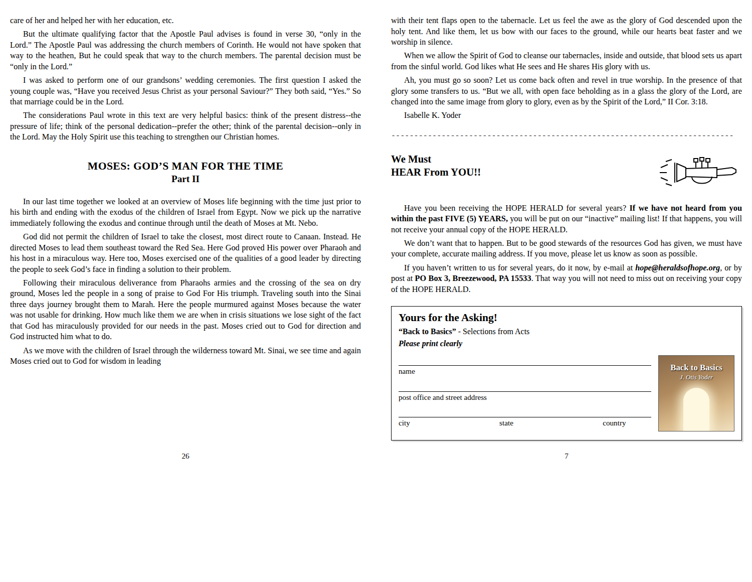care of her and helped her with her education, etc.
But the ultimate qualifying factor that the Apostle Paul advises is found in verse 30, “only in the Lord.” The Apostle Paul was addressing the church members of Corinth. He would not have spoken that way to the heathen, But he could speak that way to the church members. The parental decision must be “only in the Lord.”
I was asked to perform one of our grandsons’ wedding ceremonies. The first question I asked the young couple was, “Have you received Jesus Christ as your personal Saviour?” They both said, “Yes.” So that marriage could be in the Lord.
The considerations Paul wrote in this text are very helpful basics: think of the present distress--the pressure of life; think of the personal dedication--prefer the other; think of the parental decision--only in the Lord. May the Holy Spirit use this teaching to strengthen our Christian homes.
MOSES: GOD’S MAN FOR THE TIME
Part II
In our last time together we looked at an overview of Moses life beginning with the time just prior to his birth and ending with the exodus of the children of Israel from Egypt. Now we pick up the narrative immediately following the exodus and continue through until the death of Moses at Mt. Nebo.
God did not permit the children of Israel to take the closest, most direct route to Canaan. Instead. He directed Moses to lead them southeast toward the Red Sea. Here God proved His power over Pharaoh and his host in a miraculous way. Here too, Moses exercised one of the qualities of a good leader by directing the people to seek God’s face in finding a solution to their problem.
Following their miraculous deliverance from Pharaohs armies and the crossing of the sea on dry ground, Moses led the people in a song of praise to God For His triumph. Traveling south into the Sinai three days journey brought them to Marah. Here the people murmured against Moses because the water was not usable for drinking. How much like them we are when in crisis situations we lose sight of the fact that God has miraculously provided for our needs in the past. Moses cried out to God for direction and God instructed him what to do.
As we move with the children of Israel through the wilderness toward Mt. Sinai, we see time and again Moses cried out to God for wisdom in leading
26
with their tent flaps open to the tabernacle. Let us feel the awe as the glory of God descended upon the holy tent. And like them, let us bow with our faces to the ground, while our hearts beat faster and we worship in silence.
When we allow the Spirit of God to cleanse our tabernacles, inside and outside, that blood sets us apart from the sinful world. God likes what He sees and He shares His glory with us.
Ah, you must go so soon? Let us come back often and revel in true worship. In the presence of that glory some transfers to us. “But we all, with open face beholding as in a glass the glory of the Lord, are changed into the same image from glory to glory, even as by the Spirit of the Lord,” II Cor. 3:18.
Isabelle K. Yoder
---------------------------------------------------------------------------
We Must
HEAR From YOU!!
Have you been receiving the HOPE HERALD for several years? If we have not heard from you within the past FIVE (5) YEARS, you will be put on our “inactive” mailing list! If that happens, you will not receive your annual copy of the HOPE HERALD.
We don’t want that to happen. But to be good stewards of the resources God has given, we must have your complete, accurate mailing address. If you move, please let us know as soon as possible.
If you haven’t written to us for several years, do it now, by e-mail at hope@heraldsofhope.org, or by post at PO Box 3, Breezewood, PA 15533. That way you will not need to miss out on receiving your copy of the HOPE HERALD.
Yours for the Asking!
“Back to Basics” - Selections from Acts
Please print clearly
name
post office and street address
city state country
Back to Basics
J. Otis Yoder
7